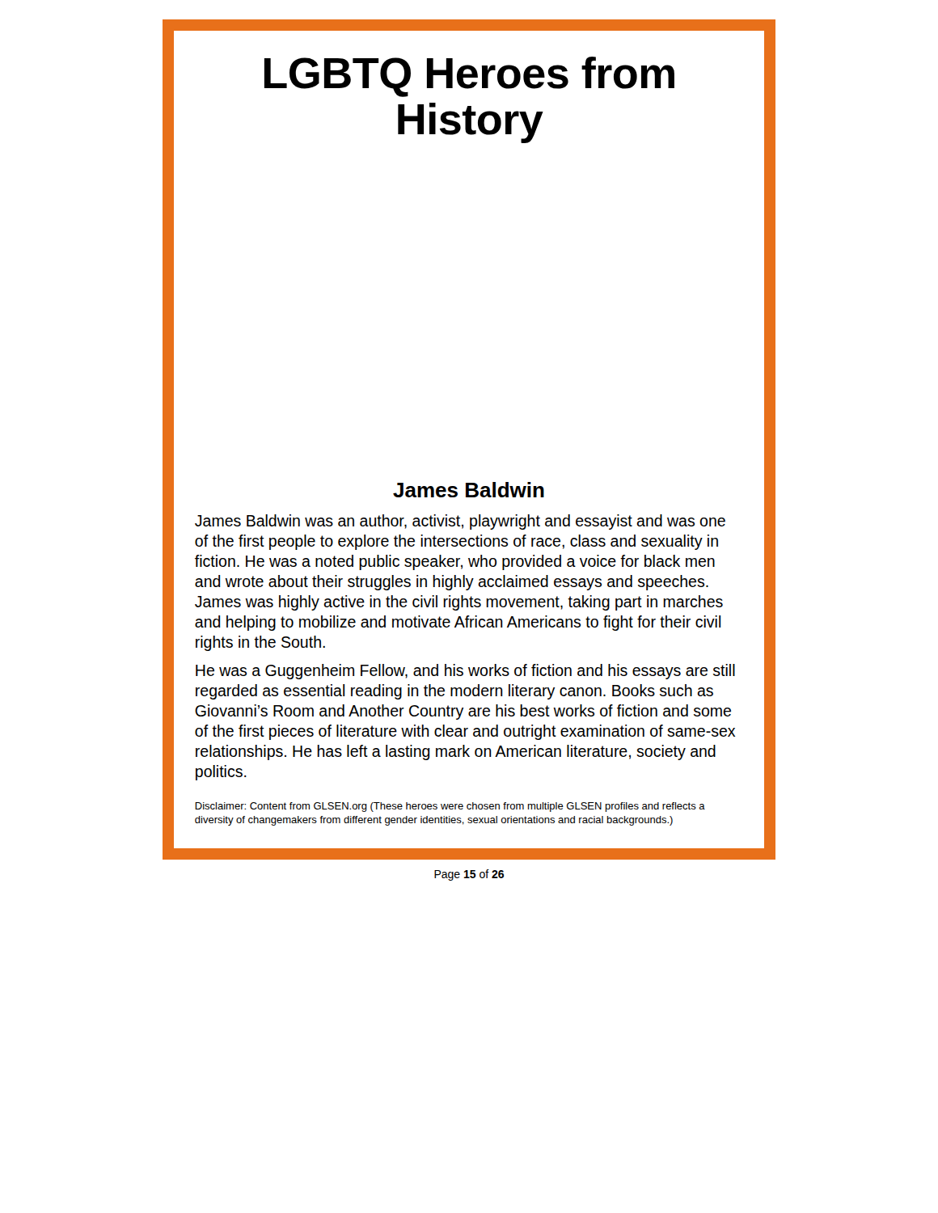LGBTQ Heroes from History
James Baldwin
James Baldwin was an author, activist, playwright and essayist and was one of the first people to explore the intersections of race, class and sexuality in fiction. He was a noted public speaker, who provided a voice for black men and wrote about their struggles in highly acclaimed essays and speeches. James was highly active in the civil rights movement, taking part in marches and helping to mobilize and motivate African Americans to fight for their civil rights in the South.
He was a Guggenheim Fellow, and his works of fiction and his essays are still regarded as essential reading in the modern literary canon. Books such as Giovanni’s Room and Another Country are his best works of fiction and some of the first pieces of literature with clear and outright examination of same-sex relationships. He has left a lasting mark on American literature, society and politics.
Disclaimer: Content from GLSEN.org (These heroes were chosen from multiple GLSEN profiles and reflects a diversity of changemakers from different gender identities, sexual orientations and racial backgrounds.)
Page 15 of 26